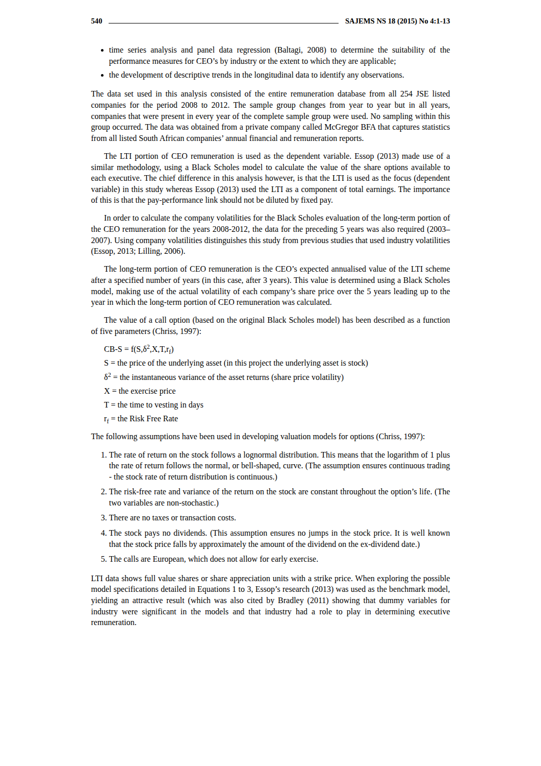540 SAJEMS NS 18 (2015) No 4:1-13
time series analysis and panel data regression (Baltagi, 2008) to determine the suitability of the performance measures for CEO’s by industry or the extent to which they are applicable;
the development of descriptive trends in the longitudinal data to identify any observations.
The data set used in this analysis consisted of the entire remuneration database from all 254 JSE listed companies for the period 2008 to 2012. The sample group changes from year to year but in all years, companies that were present in every year of the complete sample group were used. No sampling within this group occurred. The data was obtained from a private company called McGregor BFA that captures statistics from all listed South African companies’ annual financial and remuneration reports.
The LTI portion of CEO remuneration is used as the dependent variable. Essop (2013) made use of a similar methodology, using a Black Scholes model to calculate the value of the share options available to each executive. The chief difference in this analysis however, is that the LTI is used as the focus (dependent variable) in this study whereas Essop (2013) used the LTI as a component of total earnings. The importance of this is that the pay-performance link should not be diluted by fixed pay.
In order to calculate the company volatilities for the Black Scholes evaluation of the long-term portion of the CEO remuneration for the years 2008-2012, the data for the preceding 5 years was also required (2003–2007). Using company volatilities distinguishes this study from previous studies that used industry volatilities (Essop, 2013; Lilling, 2006).
The long-term portion of CEO remuneration is the CEO’s expected annualised value of the LTI scheme after a specified number of years (in this case, after 3 years). This value is determined using a Black Scholes model, making use of the actual volatility of each company’s share price over the 5 years leading up to the year in which the long-term portion of CEO remuneration was calculated.
The value of a call option (based on the original Black Scholes model) has been described as a function of five parameters (Chriss, 1997):
CB-S = f(S,δ2,X,T,rf)
S = the price of the underlying asset (in this project the underlying asset is stock)
δ2 = the instantaneous variance of the asset returns (share price volatility)
X = the exercise price
T = the time to vesting in days
rf = the Risk Free Rate
The following assumptions have been used in developing valuation models for options (Chriss, 1997):
The rate of return on the stock follows a lognormal distribution. This means that the logarithm of 1 plus the rate of return follows the normal, or bell-shaped, curve. (The assumption ensures continuous trading - the stock rate of return distribution is continuous.)
The risk-free rate and variance of the return on the stock are constant throughout the option’s life. (The two variables are non-stochastic.)
There are no taxes or transaction costs.
The stock pays no dividends. (This assumption ensures no jumps in the stock price. It is well known that the stock price falls by approximately the amount of the dividend on the ex-dividend date.)
The calls are European, which does not allow for early exercise.
LTI data shows full value shares or share appreciation units with a strike price. When exploring the possible model specifications detailed in Equations 1 to 3, Essop’s research (2013) was used as the benchmark model, yielding an attractive result (which was also cited by Bradley (2011) showing that dummy variables for industry were significant in the models and that industry had a role to play in determining executive remuneration.